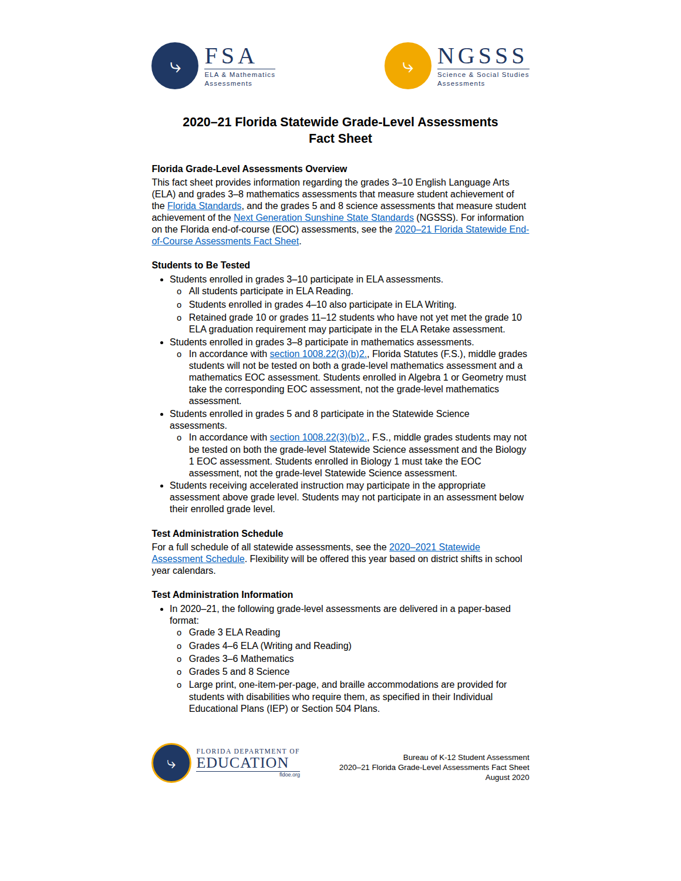⤷
FSA
ELA & Mathematics Assessments
⤷
NGSSS
Science & Social Studies Assessments
2020–21 Florida Statewide Grade-Level Assessments
Fact Sheet
Florida Grade-Level Assessments Overview
This fact sheet provides information regarding the grades 3–10 English Language Arts (ELA) and grades 3–8 mathematics assessments that measure student achievement of the Florida Standards, and the grades 5 and 8 science assessments that measure student achievement of the Next Generation Sunshine State Standards (NGSSS). For information on the Florida end-of-course (EOC) assessments, see the 2020–21 Florida Statewide End-of-Course Assessments Fact Sheet.
Students to Be Tested
Students enrolled in grades 3–10 participate in ELA assessments.
All students participate in ELA Reading.
Students enrolled in grades 4–10 also participate in ELA Writing.
Retained grade 10 or grades 11–12 students who have not yet met the grade 10 ELA graduation requirement may participate in the ELA Retake assessment.
Students enrolled in grades 3–8 participate in mathematics assessments.
In accordance with section 1008.22(3)(b)2., Florida Statutes (F.S.), middle grades students will not be tested on both a grade-level mathematics assessment and a mathematics EOC assessment. Students enrolled in Algebra 1 or Geometry must take the corresponding EOC assessment, not the grade-level mathematics assessment.
Students enrolled in grades 5 and 8 participate in the Statewide Science assessments.
In accordance with section 1008.22(3)(b)2., F.S., middle grades students may not be tested on both the grade-level Statewide Science assessment and the Biology 1 EOC assessment. Students enrolled in Biology 1 must take the EOC assessment, not the grade-level Statewide Science assessment.
Students receiving accelerated instruction may participate in the appropriate assessment above grade level. Students may not participate in an assessment below their enrolled grade level.
Test Administration Schedule
For a full schedule of all statewide assessments, see the 2020–2021 Statewide Assessment Schedule. Flexibility will be offered this year based on district shifts in school year calendars.
Test Administration Information
In 2020–21, the following grade-level assessments are delivered in a paper-based format:
Grade 3 ELA Reading
Grades 4–6 ELA (Writing and Reading)
Grades 3–6 Mathematics
Grades 5 and 8 Science
Large print, one-item-per-page, and braille accommodations are provided for students with disabilities who require them, as specified in their Individual Educational Plans (IEP) or Section 504 Plans.
⤷
FLORIDA DEPARTMENT OF
EDUCATION
fldoe.org
Bureau of K-12 Student Assessment
2020–21 Florida Grade-Level Assessments Fact Sheet
August 2020